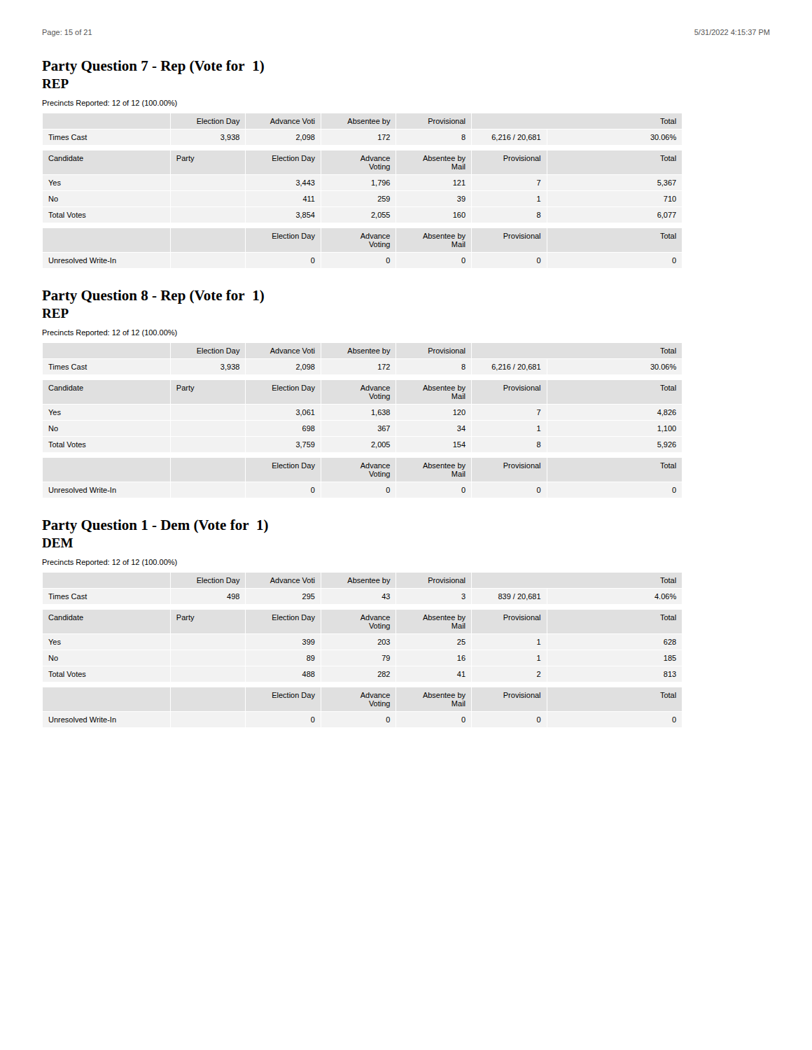Page: 15 of 21 5/31/2022 4:15:37 PM
Party Question 7 - Rep (Vote for 1)
REP
Precincts Reported: 12 of 12 (100.00%)
| | Election Day | Advance Voti | Absentee by | Provisional | Total |
| --- | --- | --- | --- | --- | --- |
| Times Cast | 3,938 | 2,098 | 172 | 8 | 6,216 / 20,681 | 30.06% |
| Candidate | Party | Election Day | Advance Voting | Absentee by Mail | Provisional | Total |
| Yes | | 3,443 | 1,796 | 121 | 7 | 5,367 |
| No | | 411 | 259 | 39 | 1 | 710 |
| Total Votes | | 3,854 | 2,055 | 160 | 8 | 6,077 |
| | | Election Day | Advance Voting | Absentee by Mail | Provisional | Total |
| Unresolved Write-In | | 0 | 0 | 0 | 0 | 0 |
Party Question 8 - Rep (Vote for 1)
REP
Precincts Reported: 12 of 12 (100.00%)
| | Election Day | Advance Voti | Absentee by | Provisional | Total |
| --- | --- | --- | --- | --- | --- |
| Times Cast | 3,938 | 2,098 | 172 | 8 | 6,216 / 20,681 | 30.06% |
| Candidate | Party | Election Day | Advance Voting | Absentee by Mail | Provisional | Total |
| Yes | | 3,061 | 1,638 | 120 | 7 | 4,826 |
| No | | 698 | 367 | 34 | 1 | 1,100 |
| Total Votes | | 3,759 | 2,005 | 154 | 8 | 5,926 |
| | | Election Day | Advance Voting | Absentee by Mail | Provisional | Total |
| Unresolved Write-In | | 0 | 0 | 0 | 0 | 0 |
Party Question 1 - Dem (Vote for 1)
DEM
Precincts Reported: 12 of 12 (100.00%)
| | Election Day | Advance Voti | Absentee by | Provisional | Total |
| --- | --- | --- | --- | --- | --- |
| Times Cast | 498 | 295 | 43 | 3 | 839 / 20,681 | 4.06% |
| Candidate | Party | Election Day | Advance Voting | Absentee by Mail | Provisional | Total |
| Yes | | 399 | 203 | 25 | 1 | 628 |
| No | | 89 | 79 | 16 | 1 | 185 |
| Total Votes | | 488 | 282 | 41 | 2 | 813 |
| | | Election Day | Advance Voting | Absentee by Mail | Provisional | Total |
| Unresolved Write-In | | 0 | 0 | 0 | 0 | 0 |